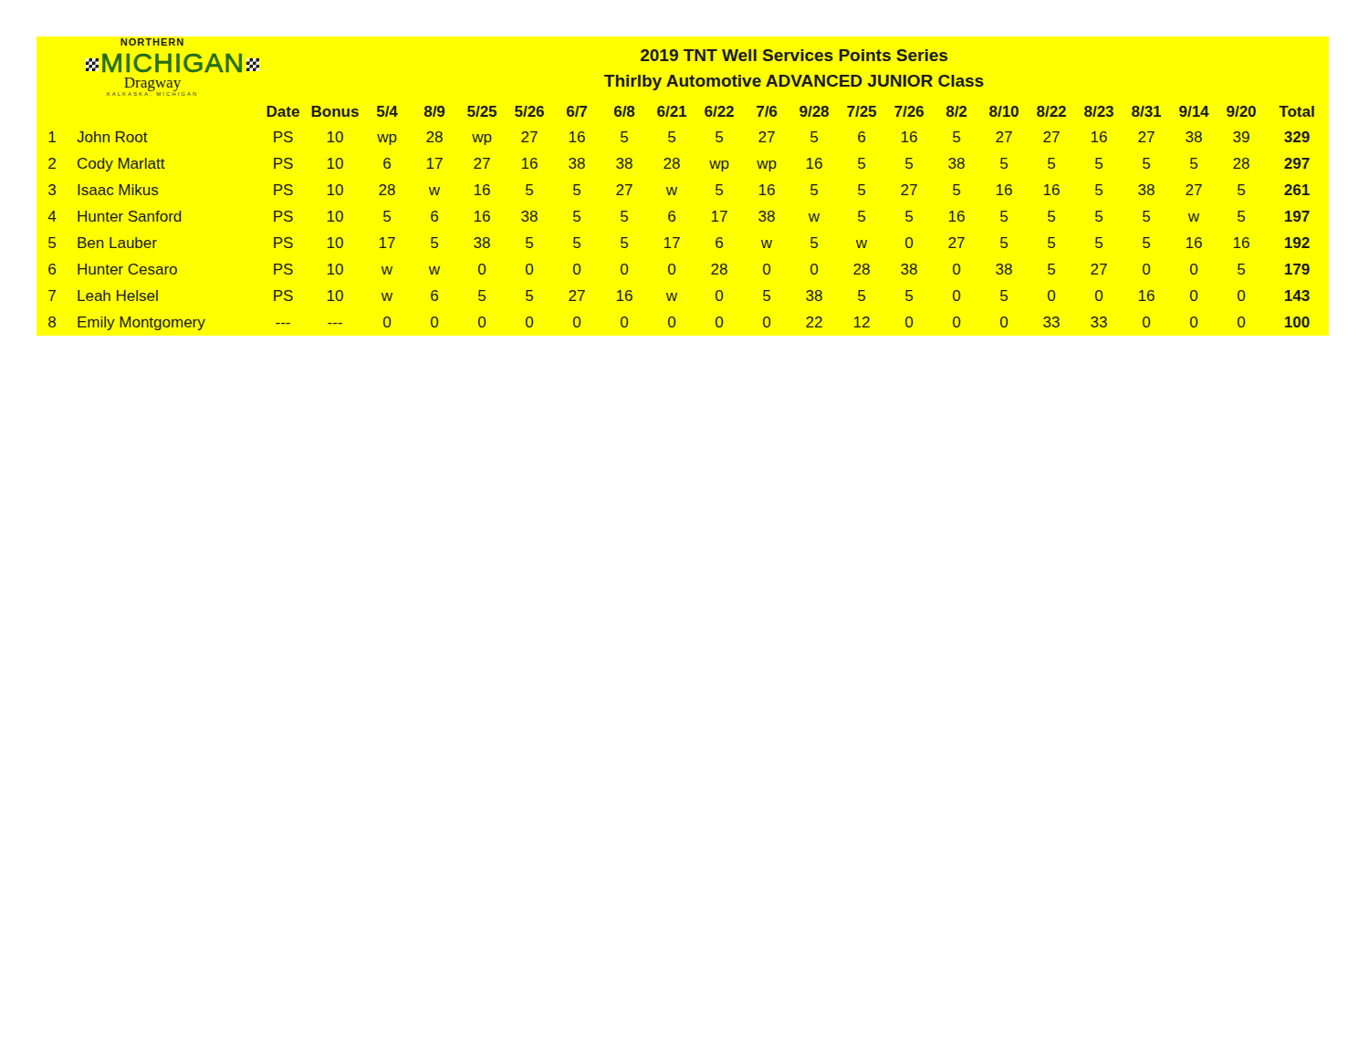| NORTHERN MICHIGAN Dragway KALKASKA, MICHIGAN | 2019 TNT Well Services Points Series Thirlby Automotive ADVANCED JUNIOR Class |
| --- | --- |
| | | Date | Bonus | 5/4 | 8/9 | 5/25 | 5/26 | 6/7 | 6/8 | 6/21 | 6/22 | 7/6 | 9/28 | 7/25 | 7/26 | 8/2 | 8/10 | 8/22 | 8/23 | 8/31 | 9/14 | 9/20 | Total |
| 1 | John Root | PS | 10 | wp | 28 | wp | 27 | 16 | 5 | 5 | 5 | 27 | 5 | 6 | 16 | 5 | 27 | 27 | 16 | 27 | 38 | 39 | 329 |
| 2 | Cody Marlatt | PS | 10 | 6 | 17 | 27 | 16 | 38 | 38 | 28 | wp | wp | 16 | 5 | 5 | 38 | 5 | 5 | 5 | 5 | 5 | 28 | 297 |
| 3 | Isaac Mikus | PS | 10 | 28 | w | 16 | 5 | 5 | 27 | w | 5 | 16 | 5 | 5 | 27 | 5 | 16 | 16 | 5 | 38 | 27 | 5 | 261 |
| 4 | Hunter Sanford | PS | 10 | 5 | 6 | 16 | 38 | 5 | 5 | 6 | 17 | 38 | w | 5 | 5 | 16 | 5 | 5 | 5 | 5 | w | 5 | 197 |
| 5 | Ben Lauber | PS | 10 | 17 | 5 | 38 | 5 | 5 | 5 | 17 | 6 | w | 5 | w | 0 | 27 | 5 | 5 | 5 | 5 | 16 | 16 | 192 |
| 6 | Hunter Cesaro | PS | 10 | w | w | 0 | 0 | 0 | 0 | 0 | 28 | 0 | 0 | 28 | 38 | 0 | 38 | 5 | 27 | 0 | 0 | 5 | 179 |
| 7 | Leah Helsel | PS | 10 | w | 6 | 5 | 5 | 27 | 16 | w | 0 | 5 | 38 | 5 | 5 | 0 | 5 | 0 | 0 | 16 | 0 | 0 | 143 |
| 8 | Emily Montgomery | --- | --- | 0 | 0 | 0 | 0 | 0 | 0 | 0 | 0 | 0 | 22 | 12 | 0 | 0 | 0 | 33 | 33 | 0 | 0 | 0 | 100 |